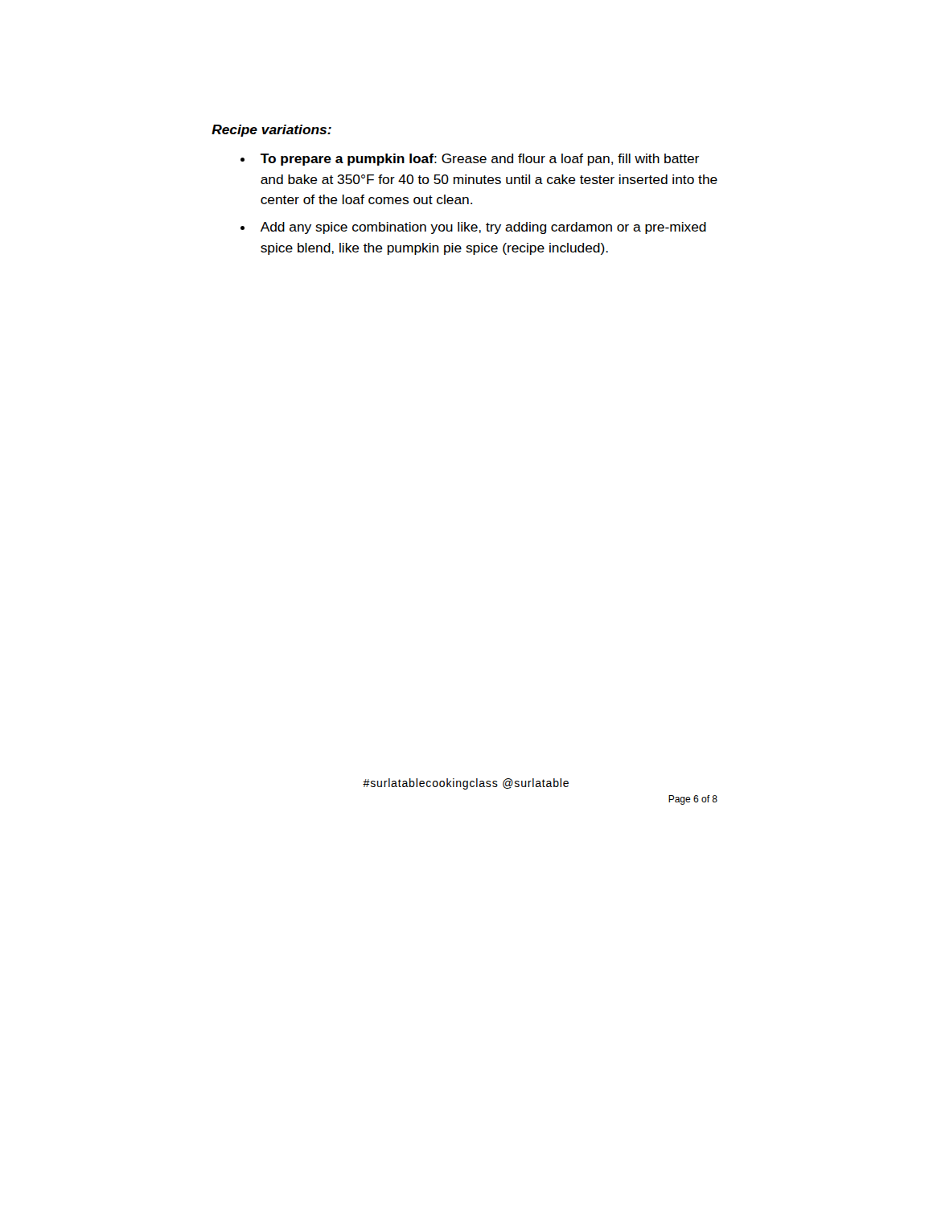Recipe variations:
To prepare a pumpkin loaf: Grease and flour a loaf pan, fill with batter and bake at 350°F for 40 to 50 minutes until a cake tester inserted into the center of the loaf comes out clean.
Add any spice combination you like, try adding cardamon or a pre-mixed spice blend, like the pumpkin pie spice (recipe included).
#surlatablecookingclass @surlatable
Page 6 of 8